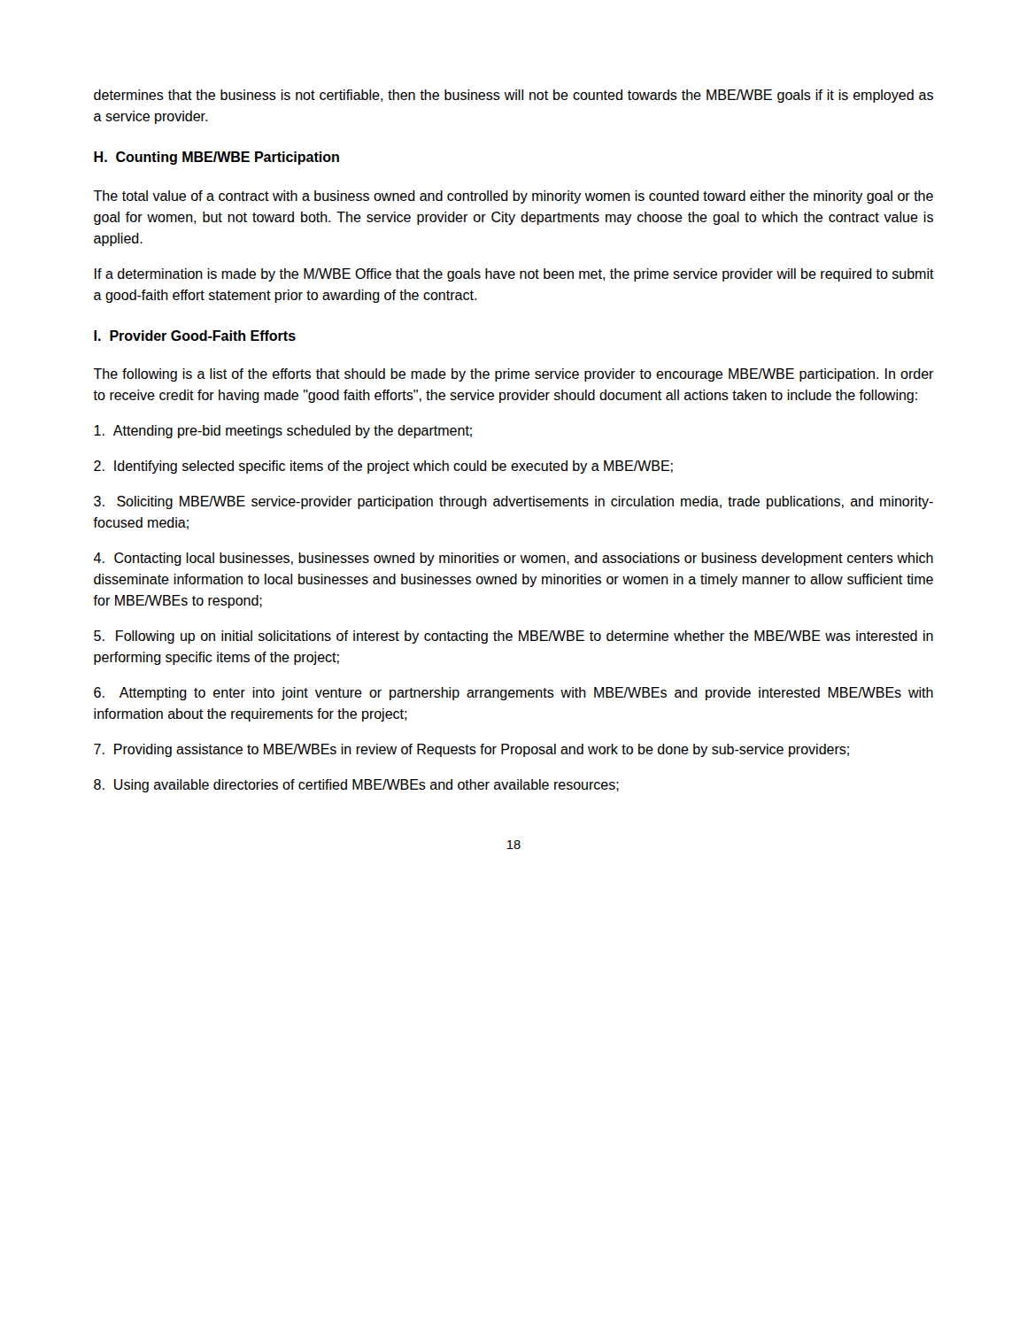determines that the business is not certifiable, then the business will not be counted towards the MBE/WBE goals if it is employed as a service provider.
H. Counting MBE/WBE Participation
The total value of a contract with a business owned and controlled by minority women is counted toward either the minority goal or the goal for women, but not toward both. The service provider or City departments may choose the goal to which the contract value is applied.
If a determination is made by the M/WBE Office that the goals have not been met, the prime service provider will be required to submit a good-faith effort statement prior to awarding of the contract.
I. Provider Good-Faith Efforts
The following is a list of the efforts that should be made by the prime service provider to encourage MBE/WBE participation. In order to receive credit for having made "good faith efforts", the service provider should document all actions taken to include the following:
1. Attending pre-bid meetings scheduled by the department;
2. Identifying selected specific items of the project which could be executed by a MBE/WBE;
3. Soliciting MBE/WBE service-provider participation through advertisements in circulation media, trade publications, and minority-focused media;
4. Contacting local businesses, businesses owned by minorities or women, and associations or business development centers which disseminate information to local businesses and businesses owned by minorities or women in a timely manner to allow sufficient time for MBE/WBEs to respond;
5. Following up on initial solicitations of interest by contacting the MBE/WBE to determine whether the MBE/WBE was interested in performing specific items of the project;
6. Attempting to enter into joint venture or partnership arrangements with MBE/WBEs and provide interested MBE/WBEs with information about the requirements for the project;
7. Providing assistance to MBE/WBEs in review of Requests for Proposal and work to be done by sub-service providers;
8. Using available directories of certified MBE/WBEs and other available resources;
18